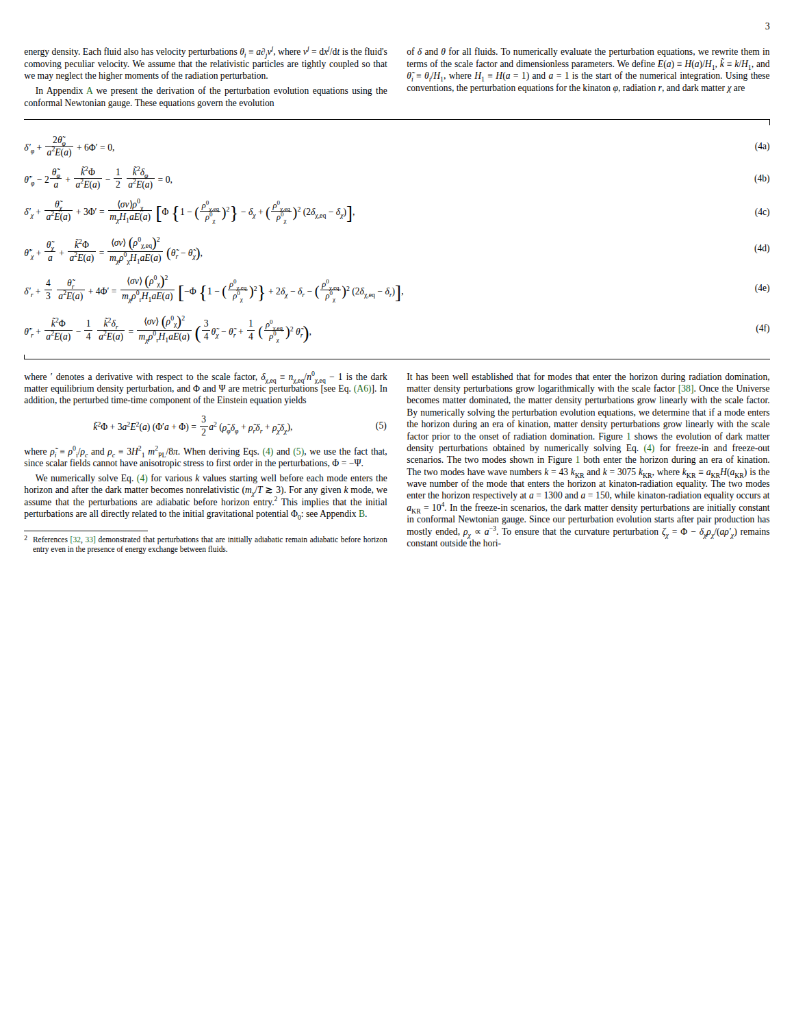3
energy density. Each fluid also has velocity perturbations θi ≡ a∂jvj, where vj = dxj/dt is the fluid's comoving peculiar velocity. We assume that the relativistic particles are tightly coupled so that we may neglect the higher moments of the radiation perturbation.
In Appendix A we present the derivation of the perturbation evolution equations using the conformal Newtonian gauge. These equations govern the evolution
of δ and θ for all fluids. To numerically evaluate the perturbation equations, we rewrite them in terms of the scale factor and dimensionless parameters. We define E(a) ≡ H(a)/H1, k̃ ≡ k/H1, and θ̃i ≡ θi/H1, where H1 ≡ H(a = 1) and a = 1 is the start of the numerical integration. Using these conventions, the perturbation equations for the kinaton φ, radiation r, and dark matter χ are
| δ′ φ + 2 θ̃ φ a 2 E ( a ) + 6Φ′ = 0, | (4a) |
| θ̃′ φ − 2 θ̃ φ a + k̃ 2 Φ a 2 E ( a ) − 1 2 k̃ 2 δ φ a 2 E ( a ) = 0, | (4b) |
| δ′ χ + θ̃ χ a 2 E ( a ) + 3Φ′ = ⟨ σv ⟩ ρ 0 χ m χ H 1 aE ( a ) [ Φ { 1 − ( ρ 0 χ,eq ρ 0 χ ) 2 } − δ χ + ( ρ 0 χ,eq ρ 0 χ ) 2 (2 δ χ,eq − δ χ ) ] , | (4c) |
| θ̃′ χ + θ̃ χ a + k̃ 2 Φ a 2 E ( a ) = ⟨ σv ⟩ ( ρ 0 χ,eq ) 2 m χ ρ 0 χ H 1 aE ( a ) ( θ̃ r − θ̃ χ ) , | (4d) |
| δ′ r + 4 3 θ̃ r a 2 E ( a ) + 4Φ′ = ⟨ σv ⟩ ( ρ 0 χ ) 2 m χ ρ 0 r H 1 aE ( a ) [ −Φ { 1 − ( ρ 0 χ,eq ρ 0 χ ) 2 } + 2 δ χ − δ r − ( ρ 0 χ,eq ρ 0 χ ) 2 (2 δ χ,eq − δ r ) ] , | (4e) |
| θ̃′ r + k̃ 2 Φ a 2 E ( a ) − 1 4 k̃ 2 δ r a 2 E ( a ) = ⟨ σv ⟩ ( ρ 0 χ ) 2 m χ ρ 0 r H 1 aE ( a ) ( 3 4 θ̃ χ − θ̃ r + 1 4 ( ρ 0 χ,eq ρ 0 χ ) 2 θ̃ r ) , | (4f) |
where ′ denotes a derivative with respect to the scale factor, δχ,eq ≡ nχ,eq/n0χ,eq − 1 is the dark matter equilibrium density perturbation, and Φ and Ψ are metric perturbations [see Eq. (A6)]. In addition, the perturbed time-time component of the Einstein equation yields
| k̃ 2 Φ + 3 a 2 E 2 ( a ) (Φ′ a + Φ) = 3 2 a 2 ( ρ̃ φ δ φ + ρ̃ r δ r + ρ̃ χ δ χ ), | (5) |
where ρ̃i ≡ ρ0i/ρc and ρc ≡ 3H21 m2PL/8π. When deriving Eqs. (4) and (5), we use the fact that, since scalar fields cannot have anisotropic stress to first order in the perturbations, Φ = −Ψ.
We numerically solve Eq. (4) for various k values starting well before each mode enters the horizon and after the dark matter becomes nonrelativistic (mχ/T ≳ 3). For any given k mode, we assume that the perturbations are adiabatic before horizon entry.2 This implies that the initial perturbations are all directly related to the initial gravitational potential Φ0: see Appendix B.
2 References [32, 33] demonstrated that perturbations that are initially adiabatic remain adiabatic before horizon entry even in the presence of energy exchange between fluids.
It has been well established that for modes that enter the horizon during radiation domination, matter density perturbations grow logarithmically with the scale factor [38]. Once the Universe becomes matter dominated, the matter density perturbations grow linearly with the scale factor. By numerically solving the perturbation evolution equations, we determine that if a mode enters the horizon during an era of kination, matter density perturbations grow linearly with the scale factor prior to the onset of radiation domination. Figure 1 shows the evolution of dark matter density perturbations obtained by numerically solving Eq. (4) for freeze-in and freeze-out scenarios. The two modes shown in Figure 1 both enter the horizon during an era of kination. The two modes have wave numbers k = 43 kKR and k = 3075 kKR, where kKR ≡ aKRH(aKR) is the wave number of the mode that enters the horizon at kinaton-radiation equality. The two modes enter the horizon respectively at a = 1300 and a = 150, while kinaton-radiation equality occurs at aKR = 104. In the freeze-in scenarios, the dark matter density perturbations are initially constant in conformal Newtonian gauge. Since our perturbation evolution starts after pair production has mostly ended, ρχ ∝ a−3. To ensure that the curvature perturbation ζχ = Φ − δχρχ/(aρ′χ) remains constant outside the hori-